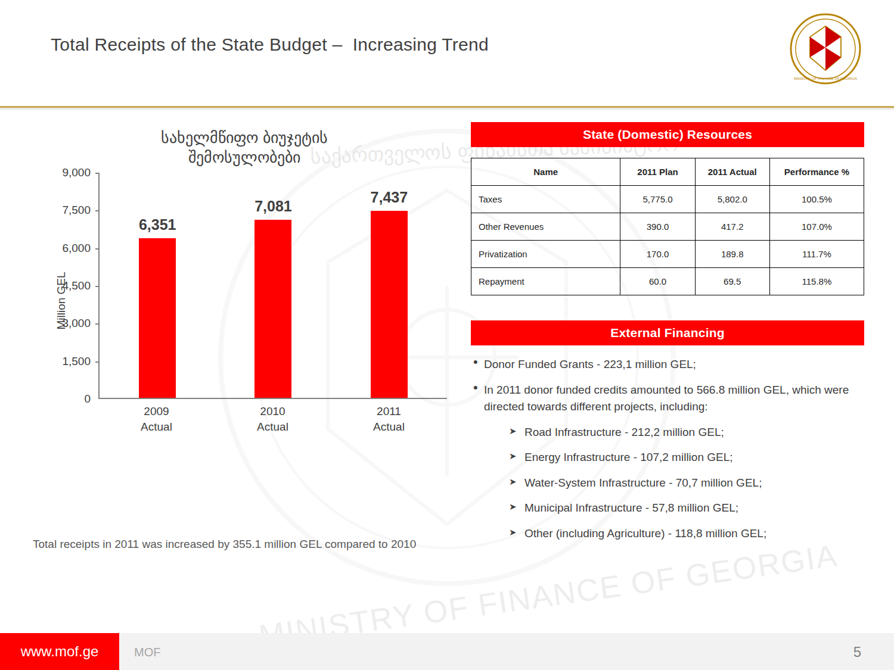Total Receipts of the State Budget – Increasing Trend
საქართველოს ფინანსთა სამინისტრო
MINISTRY OF FINANCE OF GEORGIA
სახელმწიფო ბიუჯეტის
შემოსულობები
Million GEL
9,000
7,500
6,000
4,500
3,000
1,500
0
6,351
7,081
7,437
2009
Actual
2010
Actual
2011
Actual
Total receipts in 2011 was increased by 355.1 million GEL compared to 2010
State (Domestic) Resources
| Name | 2011 Plan | 2011 Actual | Performance % |
| --- | --- | --- | --- |
| Taxes | 5,775.0 | 5,802.0 | 100.5% |
| Other Revenues | 390.0 | 417.2 | 107.0% |
| Privatization | 170.0 | 189.8 | 111.7% |
| Repayment | 60.0 | 69.5 | 115.8% |
External Financing
Donor Funded Grants - 223,1 million GEL;
In 2011 donor funded credits amounted to 566.8 million GEL, which were directed towards different projects, including:
Road Infrastructure - 212,2 million GEL;
Energy Infrastructure - 107,2 million GEL;
Water-System Infrastructure - 70,7 million GEL;
Municipal Infrastructure - 57,8 million GEL;
Other (including Agriculture) - 118,8 million GEL;
www.mof.ge
MOF
5